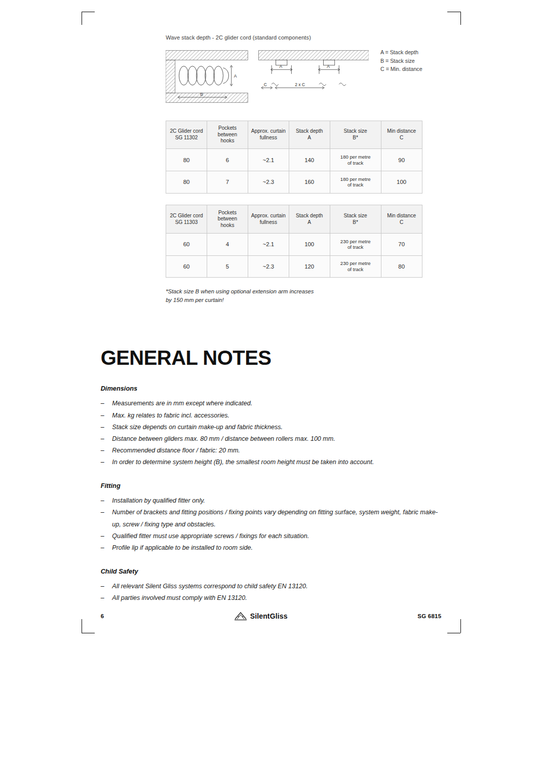Wave stack depth - 2C glider cord (standard components)
A B A A C 2 x C
A = Stack depth
B = Stack size
C = Min. distance
| 2C Glider cord SG 11302 | Pockets between hooks | Approx. curtain fullness | Stack depth A | Stack size B* | Min distance C |
| --- | --- | --- | --- | --- | --- |
| 80 | 6 | ~2.1 | 140 | 180 per metre of track | 90 |
| 80 | 7 | ~2.3 | 160 | 180 per metre of track | 100 |
| 2C Glider cord SG 11303 | Pockets between hooks | Approx. curtain fullness | Stack depth A | Stack size B* | Min distance C |
| --- | --- | --- | --- | --- | --- |
| 60 | 4 | ~2.1 | 100 | 230 per metre of track | 70 |
| 60 | 5 | ~2.3 | 120 | 230 per metre of track | 80 |
*Stack size B when using optional extension arm increases
by 150 mm per curtain!
General Notes
Dimensions
Measurements are in mm except where indicated.
Max. kg relates to fabric incl. accessories.
Stack size depends on curtain make-up and fabric thickness.
Distance between gliders max. 80 mm / distance between rollers max. 100 mm.
Recommended distance floor / fabric: 20 mm.
In order to determine system height (B), the smallest room height must be taken into account.
Fitting
Installation by qualified fitter only.
Number of brackets and fitting positions / fixing points vary depending on fitting surface, system weight, fabric make-up, screw / fixing type and obstacles.
Qualified fitter must use appropriate screws / fixings for each situation.
Profile lip if applicable to be installed to room side.
Child Safety
All relevant Silent Gliss systems correspond to child safety EN 13120.
All parties involved must comply with EN 13120.
6 SilentGliss SG 6815